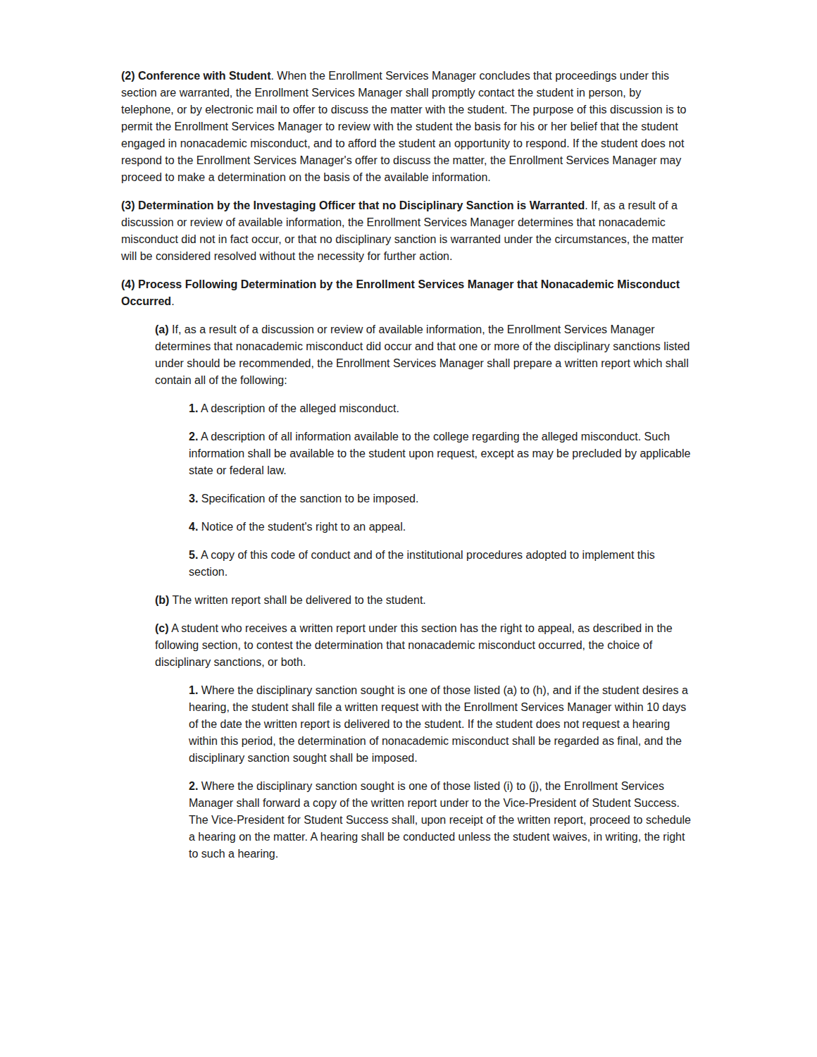(2) Conference with Student. When the Enrollment Services Manager concludes that proceedings under this section are warranted, the Enrollment Services Manager shall promptly contact the student in person, by telephone, or by electronic mail to offer to discuss the matter with the student. The purpose of this discussion is to permit the Enrollment Services Manager to review with the student the basis for his or her belief that the student engaged in nonacademic misconduct, and to afford the student an opportunity to respond. If the student does not respond to the Enrollment Services Manager's offer to discuss the matter, the Enrollment Services Manager may proceed to make a determination on the basis of the available information.
(3) Determination by the Investaging Officer that no Disciplinary Sanction is Warranted. If, as a result of a discussion or review of available information, the Enrollment Services Manager determines that nonacademic misconduct did not in fact occur, or that no disciplinary sanction is warranted under the circumstances, the matter will be considered resolved without the necessity for further action.
(4) Process Following Determination by the Enrollment Services Manager that Nonacademic Misconduct Occurred.
(a) If, as a result of a discussion or review of available information, the Enrollment Services Manager determines that nonacademic misconduct did occur and that one or more of the disciplinary sanctions listed under should be recommended, the Enrollment Services Manager shall prepare a written report which shall contain all of the following:
1. A description of the alleged misconduct.
2. A description of all information available to the college regarding the alleged misconduct. Such information shall be available to the student upon request, except as may be precluded by applicable state or federal law.
3. Specification of the sanction to be imposed.
4. Notice of the student's right to an appeal.
5. A copy of this code of conduct and of the institutional procedures adopted to implement this section.
(b) The written report shall be delivered to the student.
(c) A student who receives a written report under this section has the right to appeal, as described in the following section, to contest the determination that nonacademic misconduct occurred, the choice of disciplinary sanctions, or both.
1. Where the disciplinary sanction sought is one of those listed (a) to (h), and if the student desires a hearing, the student shall file a written request with the Enrollment Services Manager within 10 days of the date the written report is delivered to the student. If the student does not request a hearing within this period, the determination of nonacademic misconduct shall be regarded as final, and the disciplinary sanction sought shall be imposed.
2. Where the disciplinary sanction sought is one of those listed (i) to (j), the Enrollment Services Manager shall forward a copy of the written report under to the Vice-President of Student Success. The Vice-President for Student Success shall, upon receipt of the written report, proceed to schedule a hearing on the matter. A hearing shall be conducted unless the student waives, in writing, the right to such a hearing.